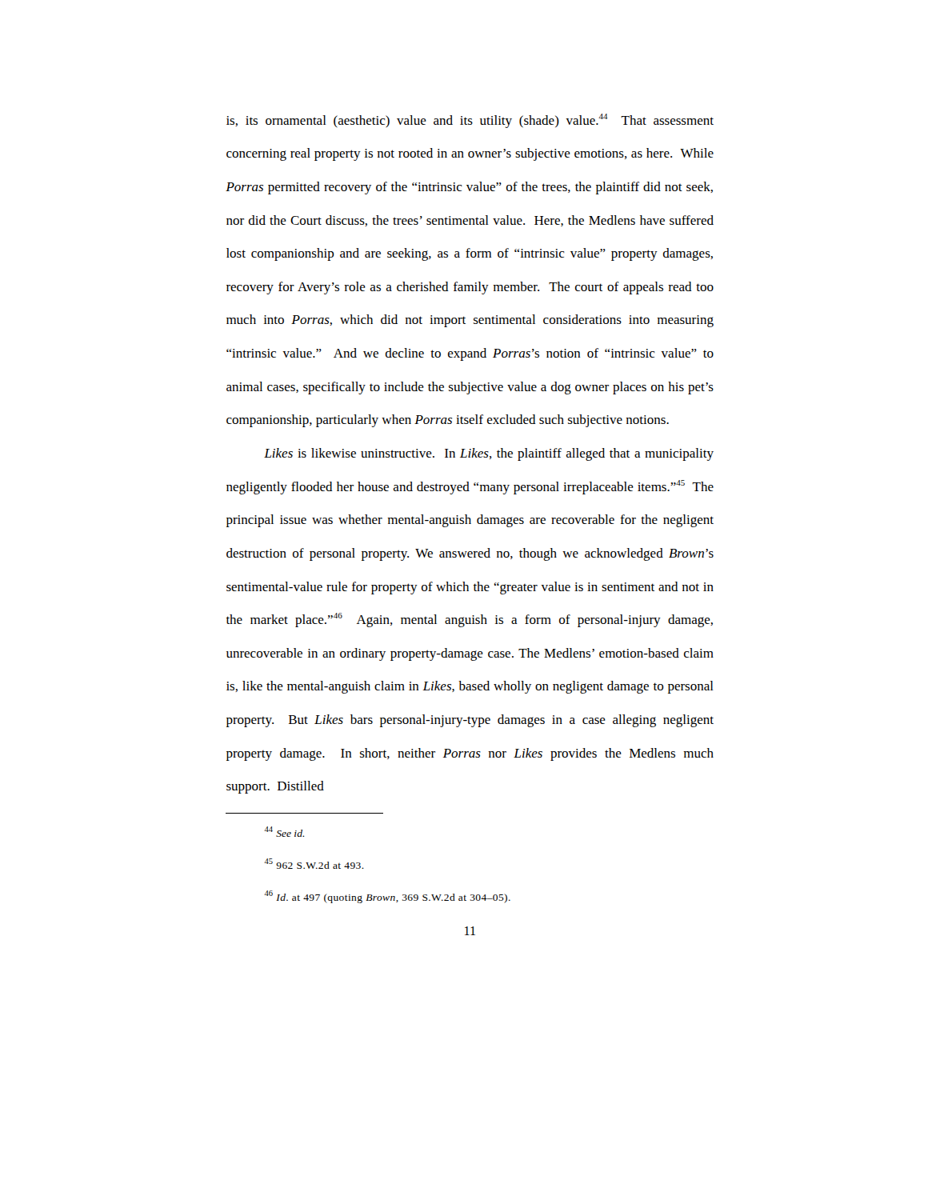is, its ornamental (aesthetic) value and its utility (shade) value.44 That assessment concerning real property is not rooted in an owner’s subjective emotions, as here. While Porras permitted recovery of the “intrinsic value” of the trees, the plaintiff did not seek, nor did the Court discuss, the trees’ sentimental value. Here, the Medlens have suffered lost companionship and are seeking, as a form of “intrinsic value” property damages, recovery for Avery’s role as a cherished family member. The court of appeals read too much into Porras, which did not import sentimental considerations into measuring “intrinsic value.” And we decline to expand Porras’s notion of “intrinsic value” to animal cases, specifically to include the subjective value a dog owner places on his pet’s companionship, particularly when Porras itself excluded such subjective notions.
Likes is likewise uninstructive. In Likes, the plaintiff alleged that a municipality negligently flooded her house and destroyed “many personal irreplaceable items.”45 The principal issue was whether mental-anguish damages are recoverable for the negligent destruction of personal property. We answered no, though we acknowledged Brown’s sentimental-value rule for property of which the “greater value is in sentiment and not in the market place.”46 Again, mental anguish is a form of personal-injury damage, unrecoverable in an ordinary property-damage case. The Medlens’ emotion-based claim is, like the mental-anguish claim in Likes, based wholly on negligent damage to personal property. But Likes bars personal-injury-type damages in a case alleging negligent property damage. In short, neither Porras nor Likes provides the Medlens much support. Distilled
44 See id.
45 962 S.W.2d at 493.
46 Id. at 497 (quoting Brown, 369 S.W.2d at 304–05).
11